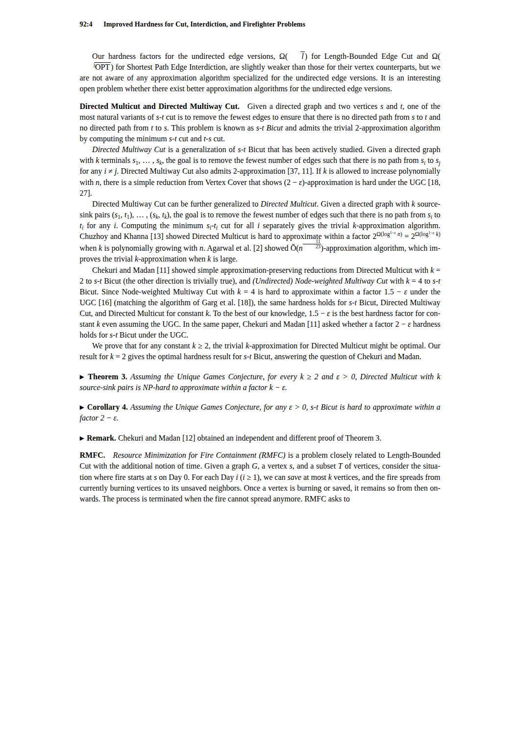92:4 Improved Hardness for Cut, Interdiction, and Firefighter Problems
Our hardness factors for the undirected edge versions, Ω(l) for Length-Bounded Edge Cut and Ω(3 OPT) for Shortest Path Edge Interdiction, are slightly weaker than those for their vertex counterparts, but we are not aware of any approximation algorithm specialized for the undirected edge versions. It is an interesting open problem whether there exist better approximation algorithms for the undirected edge versions.
Directed Multicut and Directed Multiway Cut. Given a directed graph and two vertices s and t, one of the most natural variants of s-t cut is to remove the fewest edges to ensure that there is no directed path from s to t and no directed path from t to s. This problem is known as s-t Bicut and admits the trivial 2-approximation algorithm by computing the minimum s-t cut and t-s cut.
Directed Multiway Cut is a generalization of s-t Bicut that has been actively studied. Given a directed graph with k terminals s1, … , sk, the goal is to remove the fewest number of edges such that there is no path from si to sj for any i ≠ j. Directed Multiway Cut also admits 2-approximation [37, 11]. If k is allowed to increase polynomially with n, there is a simple reduction from Vertex Cover that shows (2 − ε)-approximation is hard under the UGC [18, 27].
Directed Multiway Cut can be further generalized to Directed Multicut. Given a directed graph with k source-sink pairs (s1, t1), … , (sk, tk), the goal is to remove the fewest number of edges such that there is no path from si to ti for any i. Computing the minimum si-ti cut for all i separately gives the trivial k-approximation algorithm. Chuzhoy and Khanna [13] showed Directed Multicut is hard to approximate within a factor 2Ω(log1−ε n) = 2Ω(log1−ε k) when k is polynomially growing with n. Agarwal et al. [2] showed Õ(n1123)-approximation algorithm, which improves the trivial k-approximation when k is large.
Chekuri and Madan [11] showed simple approximation-preserving reductions from Directed Multicut with k = 2 to s-t Bicut (the other direction is trivially true), and (Undirected) Node-weighted Multiway Cut with k = 4 to s-t Bicut. Since Node-weighted Multiway Cut with k = 4 is hard to approximate within a factor 1.5 − ε under the UGC [16] (matching the algorithm of Garg et al. [18]), the same hardness holds for s-t Bicut, Directed Multiway Cut, and Directed Multicut for constant k. To the best of our knowledge, 1.5 − ε is the best hardness factor for constant k even assuming the UGC. In the same paper, Chekuri and Madan [11] asked whether a factor 2 − ε hardness holds for s-t Bicut under the UGC.
We prove that for any constant k ≥ 2, the trivial k-approximation for Directed Multicut might be optimal. Our result for k = 2 gives the optimal hardness result for s-t Bicut, answering the question of Chekuri and Madan.
▸ Theorem 3. Assuming the Unique Games Conjecture, for every k ≥ 2 and ε > 0, Directed Multicut with k source-sink pairs is NP-hard to approximate within a factor k − ε.
▸ Corollary 4. Assuming the Unique Games Conjecture, for any ε > 0, s-t Bicut is hard to approximate within a factor 2 − ε.
▸ Remark. Chekuri and Madan [12] obtained an independent and different proof of Theorem 3.
RMFC. Resource Minimization for Fire Containment (RMFC) is a problem closely related to Length-Bounded Cut with the additional notion of time. Given a graph G, a vertex s, and a subset T of vertices, consider the situation where fire starts at s on Day 0. For each Day i (i ≥ 1), we can save at most k vertices, and the fire spreads from currently burning vertices to its unsaved neighbors. Once a vertex is burning or saved, it remains so from then onwards. The process is terminated when the fire cannot spread anymore. RMFC asks to